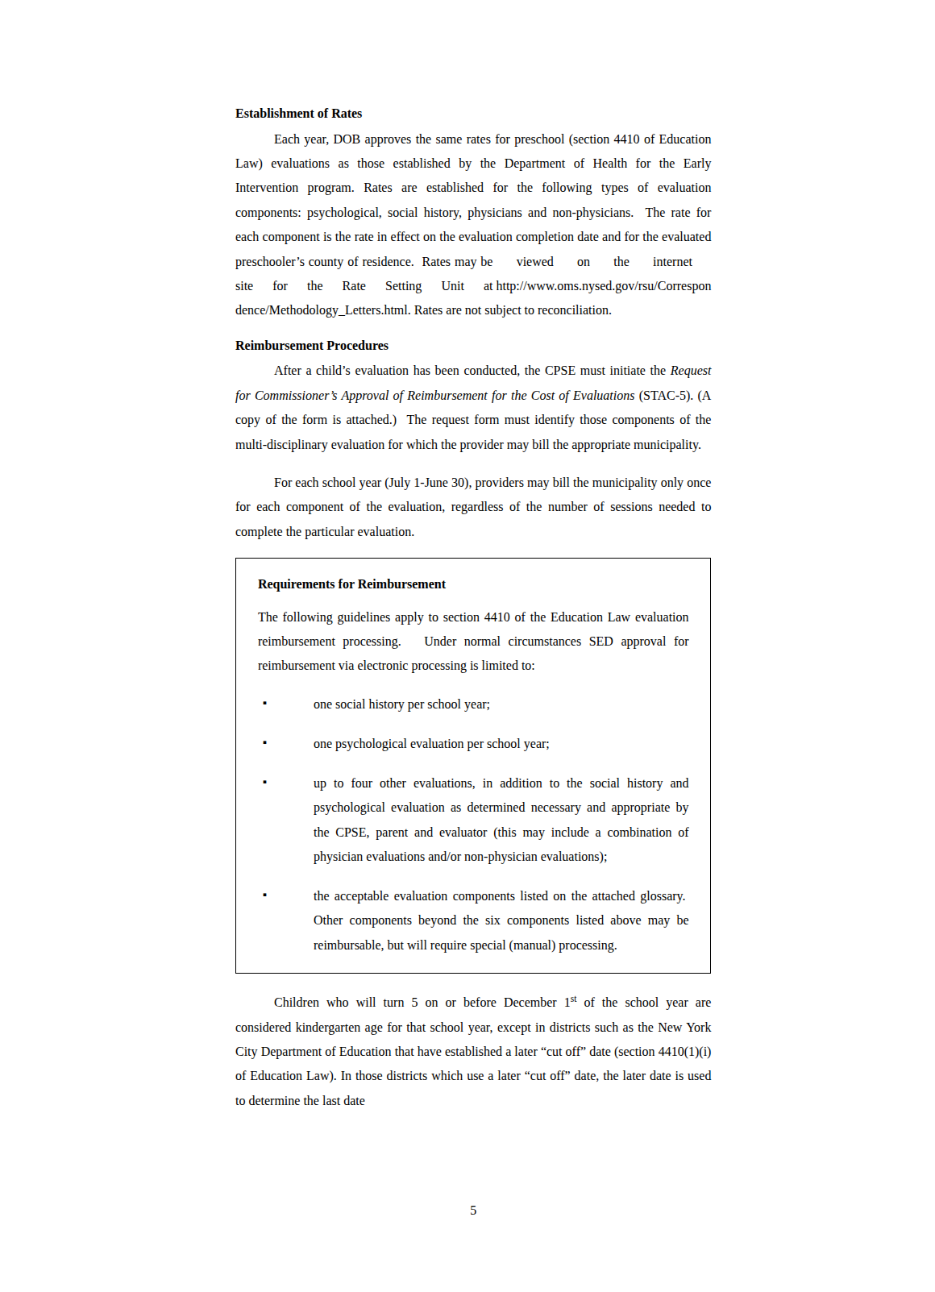Establishment of Rates
Each year, DOB approves the same rates for preschool (section 4410 of Education Law) evaluations as those established by the Department of Health for the Early Intervention program. Rates are established for the following types of evaluation components: psychological, social history, physicians and non-physicians. The rate for each component is the rate in effect on the evaluation completion date and for the evaluated preschooler’s county of residence. Rates may be viewed on the internet site for the Rate Setting Unit at http://www.oms.nysed.gov/rsu/Correspondence/Methodology_Letters.html. Rates are not subject to reconciliation.
Reimbursement Procedures
After a child’s evaluation has been conducted, the CPSE must initiate the Request for Commissioner’s Approval of Reimbursement for the Cost of Evaluations (STAC-5). (A copy of the form is attached.) The request form must identify those components of the multi-disciplinary evaluation for which the provider may bill the appropriate municipality.
For each school year (July 1-June 30), providers may bill the municipality only once for each component of the evaluation, regardless of the number of sessions needed to complete the particular evaluation.
Requirements for Reimbursement
The following guidelines apply to section 4410 of the Education Law evaluation reimbursement processing. Under normal circumstances SED approval for reimbursement via electronic processing is limited to:
one social history per school year;
one psychological evaluation per school year;
up to four other evaluations, in addition to the social history and psychological evaluation as determined necessary and appropriate by the CPSE, parent and evaluator (this may include a combination of physician evaluations and/or non-physician evaluations);
the acceptable evaluation components listed on the attached glossary. Other components beyond the six components listed above may be reimbursable, but will require special (manual) processing.
Children who will turn 5 on or before December 1st of the school year are considered kindergarten age for that school year, except in districts such as the New York City Department of Education that have established a later “cut off” date (section 4410(1)(i) of Education Law). In those districts which use a later “cut off” date, the later date is used to determine the last date
5